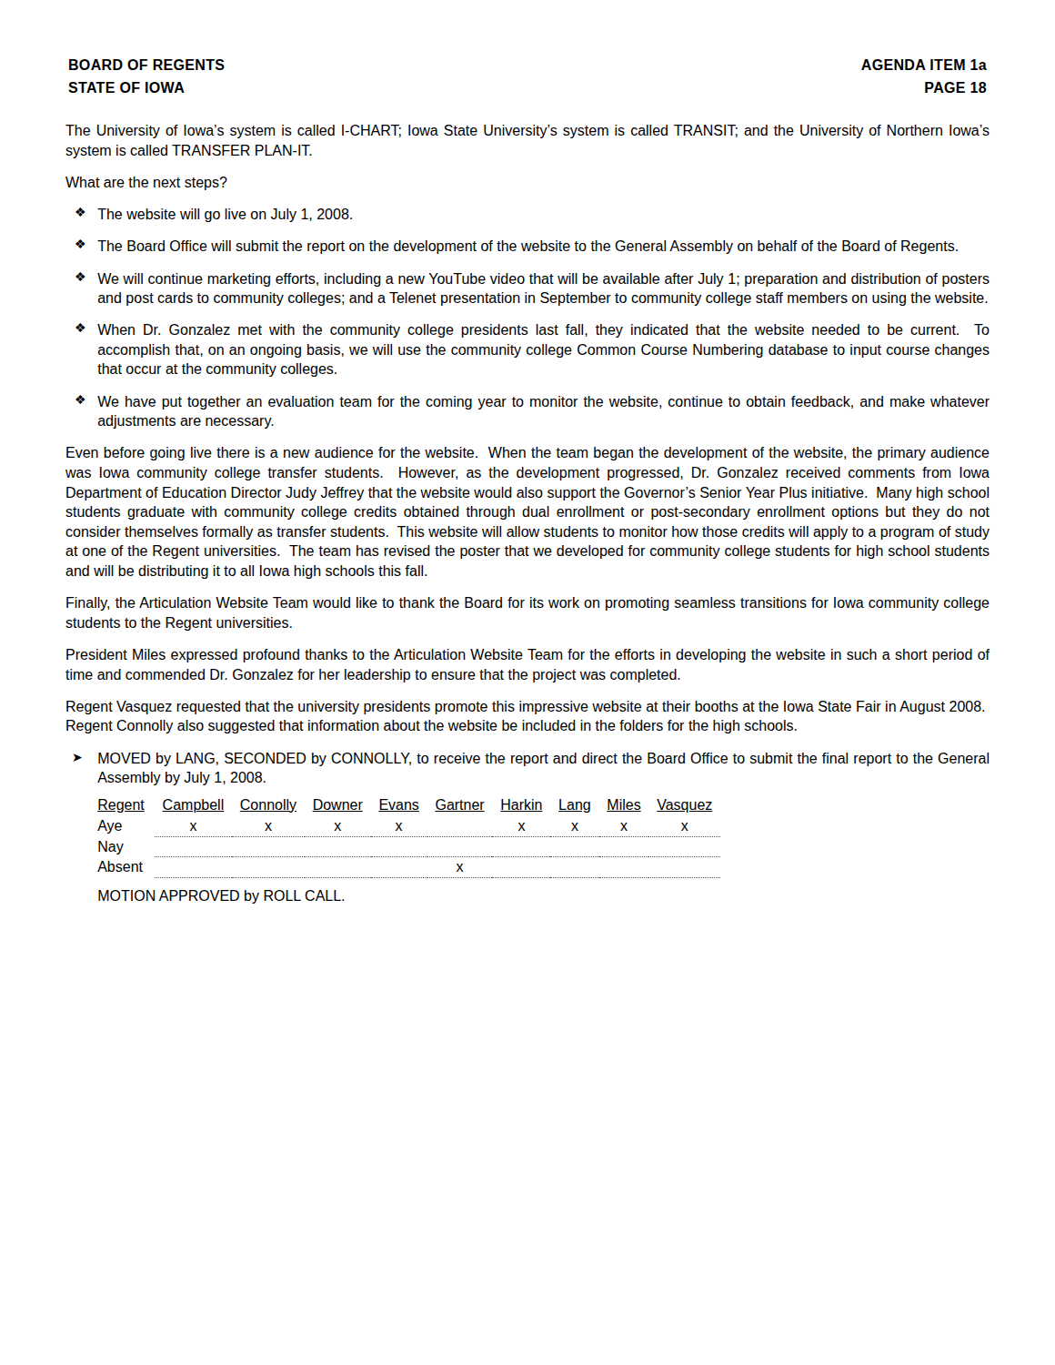| BOARD OF REGENTS | AGENDA ITEM 1a |
| STATE OF IOWA | PAGE 18 |
The University of Iowa’s system is called I-CHART; Iowa State University’s system is called TRANSIT; and the University of Northern Iowa’s system is called TRANSFER PLAN-IT.
What are the next steps?
The website will go live on July 1, 2008.
The Board Office will submit the report on the development of the website to the General Assembly on behalf of the Board of Regents.
We will continue marketing efforts, including a new YouTube video that will be available after July 1; preparation and distribution of posters and post cards to community colleges; and a Telenet presentation in September to community college staff members on using the website.
When Dr. Gonzalez met with the community college presidents last fall, they indicated that the website needed to be current. To accomplish that, on an ongoing basis, we will use the community college Common Course Numbering database to input course changes that occur at the community colleges.
We have put together an evaluation team for the coming year to monitor the website, continue to obtain feedback, and make whatever adjustments are necessary.
Even before going live there is a new audience for the website. When the team began the development of the website, the primary audience was Iowa community college transfer students. However, as the development progressed, Dr. Gonzalez received comments from Iowa Department of Education Director Judy Jeffrey that the website would also support the Governor’s Senior Year Plus initiative. Many high school students graduate with community college credits obtained through dual enrollment or post-secondary enrollment options but they do not consider themselves formally as transfer students. This website will allow students to monitor how those credits will apply to a program of study at one of the Regent universities. The team has revised the poster that we developed for community college students for high school students and will be distributing it to all Iowa high schools this fall.
Finally, the Articulation Website Team would like to thank the Board for its work on promoting seamless transitions for Iowa community college students to the Regent universities.
President Miles expressed profound thanks to the Articulation Website Team for the efforts in developing the website in such a short period of time and commended Dr. Gonzalez for her leadership to ensure that the project was completed.
Regent Vasquez requested that the university presidents promote this impressive website at their booths at the Iowa State Fair in August 2008. Regent Connolly also suggested that information about the website be included in the folders for the high schools.
MOVED by LANG, SECONDED by CONNOLLY, to receive the report and direct the Board Office to submit the final report to the General Assembly by July 1, 2008.
| Regent | Campbell | Connolly | Downer | Evans | Gartner | Harkin | Lang | Miles | Vasquez |
| --- | --- | --- | --- | --- | --- | --- | --- | --- | --- |
| Aye | x | x | x | x | | x | x | x | x |
| Nay | | | | | | | | | |
| Absent | | | | | x | | | | |
MOTION APPROVED by ROLL CALL.